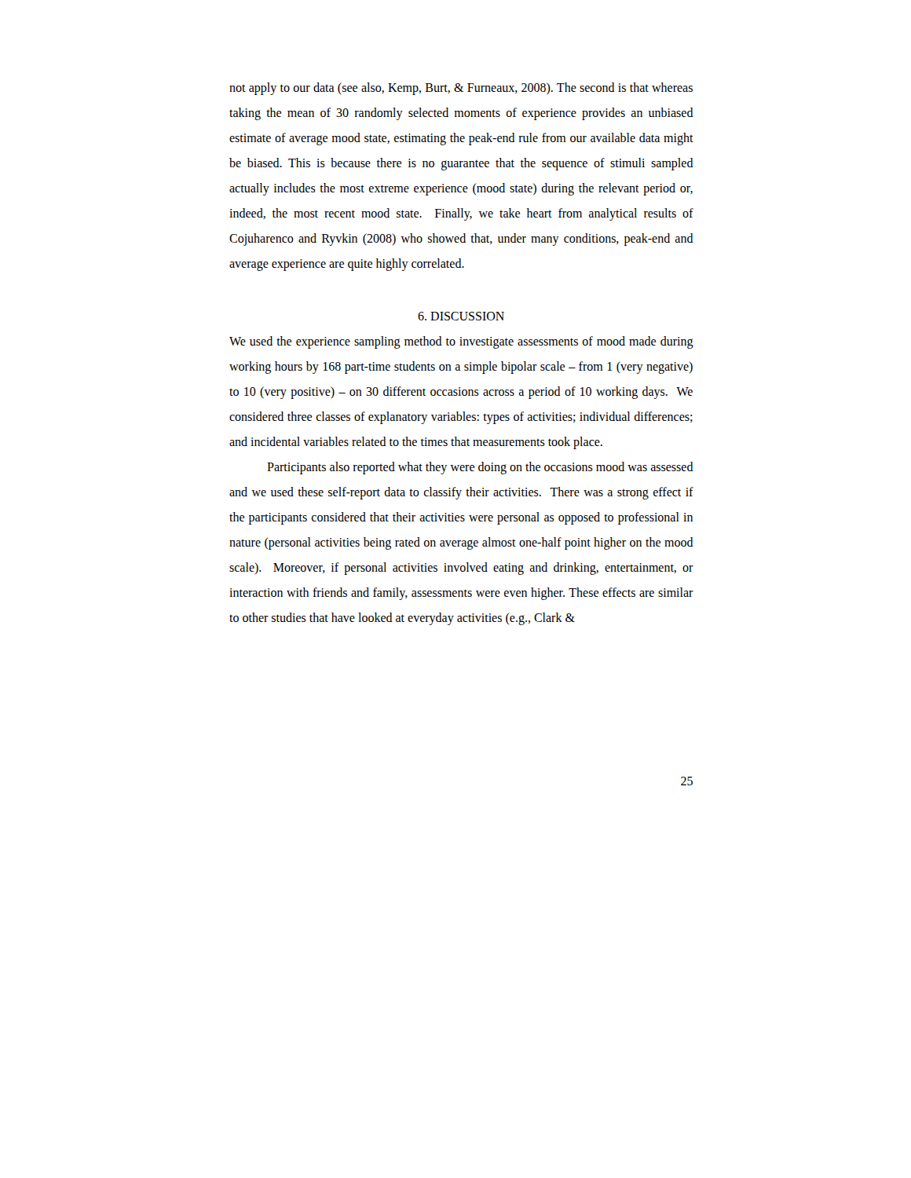not apply to our data (see also, Kemp, Burt, & Furneaux, 2008). The second is that whereas taking the mean of 30 randomly selected moments of experience provides an unbiased estimate of average mood state, estimating the peak-end rule from our available data might be biased. This is because there is no guarantee that the sequence of stimuli sampled actually includes the most extreme experience (mood state) during the relevant period or, indeed, the most recent mood state. Finally, we take heart from analytical results of Cojuharenco and Ryvkin (2008) who showed that, under many conditions, peak-end and average experience are quite highly correlated.
6. DISCUSSION
We used the experience sampling method to investigate assessments of mood made during working hours by 168 part-time students on a simple bipolar scale – from 1 (very negative) to 10 (very positive) – on 30 different occasions across a period of 10 working days. We considered three classes of explanatory variables: types of activities; individual differences; and incidental variables related to the times that measurements took place.
Participants also reported what they were doing on the occasions mood was assessed and we used these self-report data to classify their activities. There was a strong effect if the participants considered that their activities were personal as opposed to professional in nature (personal activities being rated on average almost one-half point higher on the mood scale). Moreover, if personal activities involved eating and drinking, entertainment, or interaction with friends and family, assessments were even higher. These effects are similar to other studies that have looked at everyday activities (e.g., Clark &
25